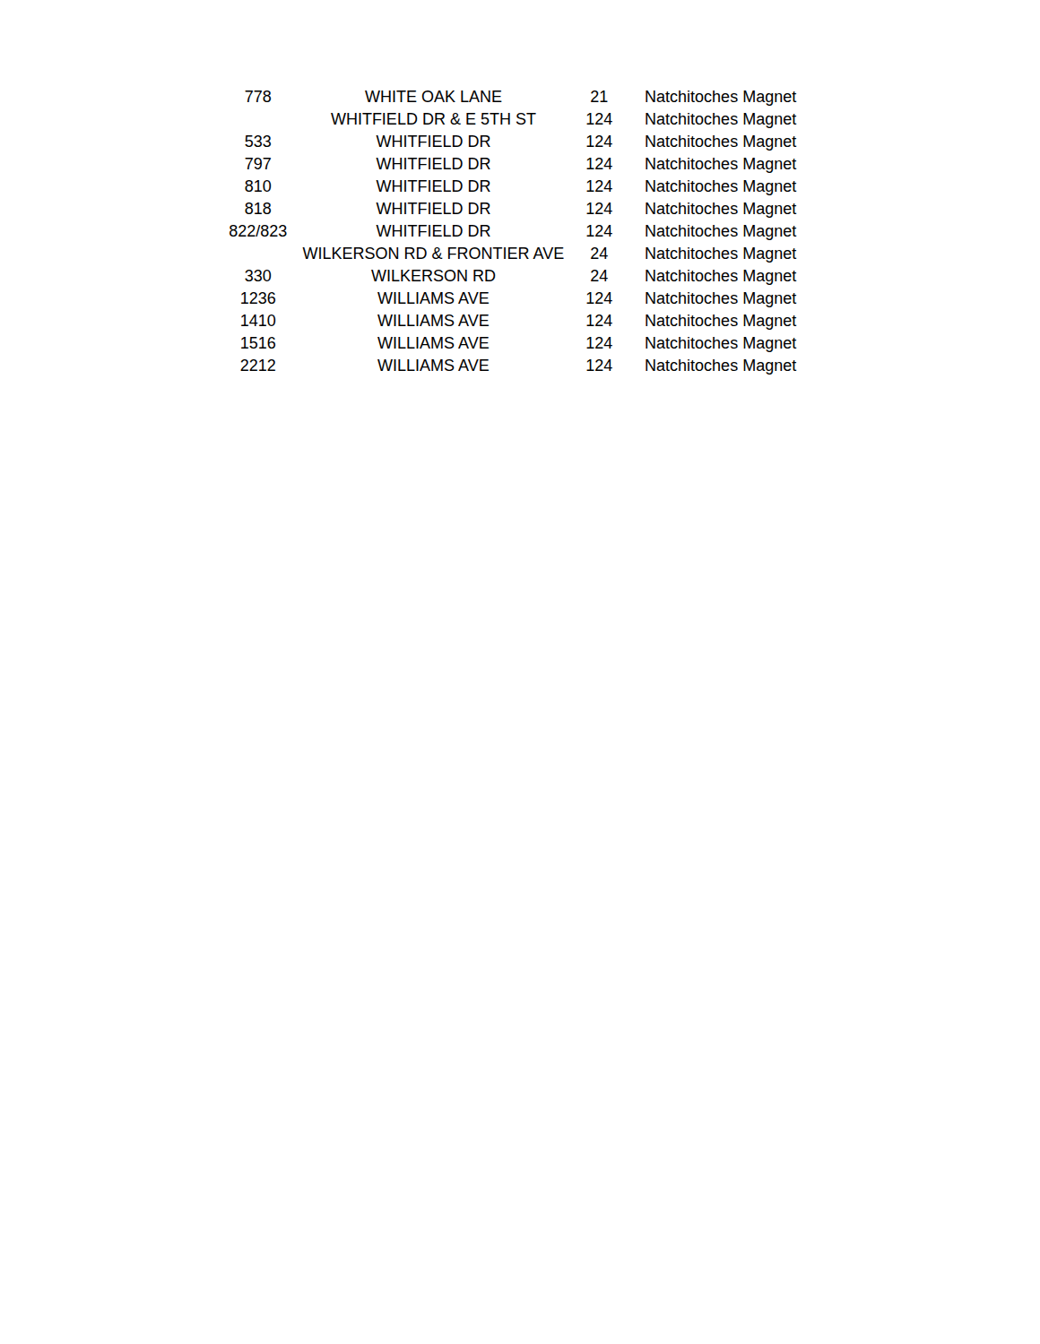| 778 | WHITE OAK LANE | 21 | Natchitoches Magnet |
| | WHITFIELD DR & E 5TH ST | 124 | Natchitoches Magnet |
| 533 | WHITFIELD DR | 124 | Natchitoches Magnet |
| 797 | WHITFIELD DR | 124 | Natchitoches Magnet |
| 810 | WHITFIELD DR | 124 | Natchitoches Magnet |
| 818 | WHITFIELD DR | 124 | Natchitoches Magnet |
| 822/823 | WHITFIELD DR | 124 | Natchitoches Magnet |
| | WILKERSON RD & FRONTIER AVE | 24 | Natchitoches Magnet |
| 330 | WILKERSON RD | 24 | Natchitoches Magnet |
| 1236 | WILLIAMS AVE | 124 | Natchitoches Magnet |
| 1410 | WILLIAMS AVE | 124 | Natchitoches Magnet |
| 1516 | WILLIAMS AVE | 124 | Natchitoches Magnet |
| 2212 | WILLIAMS AVE | 124 | Natchitoches Magnet |